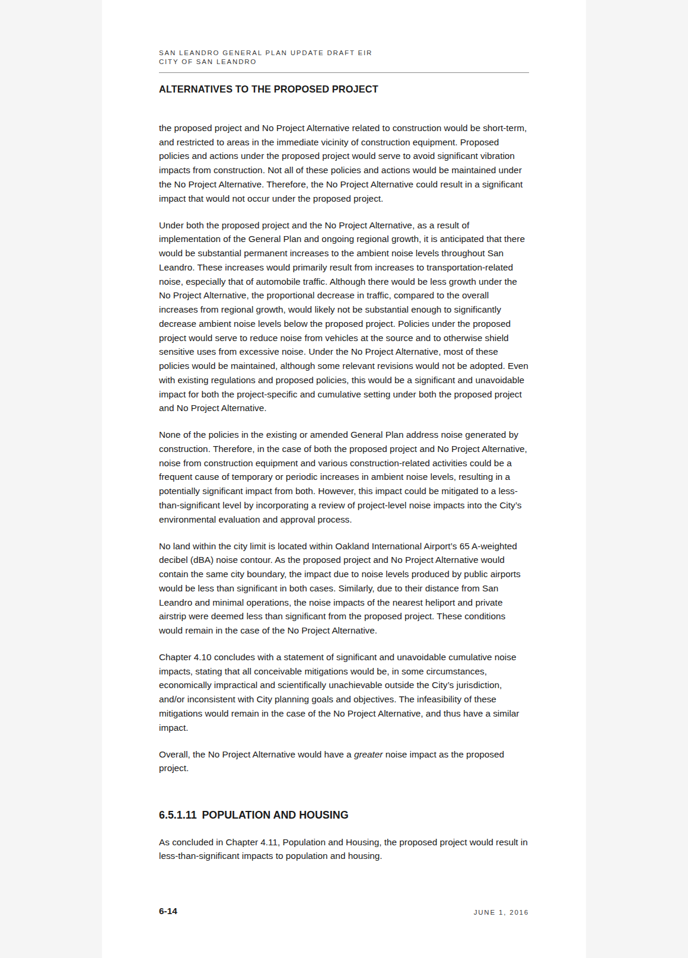SAN LEANDRO GENERAL PLAN UPDATE DRAFT EIR
CITY OF SAN LEANDRO
ALTERNATIVES TO THE PROPOSED PROJECT
the proposed project and No Project Alternative related to construction would be short-term, and restricted to areas in the immediate vicinity of construction equipment. Proposed policies and actions under the proposed project would serve to avoid significant vibration impacts from construction. Not all of these policies and actions would be maintained under the No Project Alternative. Therefore, the No Project Alternative could result in a significant impact that would not occur under the proposed project.
Under both the proposed project and the No Project Alternative, as a result of implementation of the General Plan and ongoing regional growth, it is anticipated that there would be substantial permanent increases to the ambient noise levels throughout San Leandro. These increases would primarily result from increases to transportation-related noise, especially that of automobile traffic. Although there would be less growth under the No Project Alternative, the proportional decrease in traffic, compared to the overall increases from regional growth, would likely not be substantial enough to significantly decrease ambient noise levels below the proposed project. Policies under the proposed project would serve to reduce noise from vehicles at the source and to otherwise shield sensitive uses from excessive noise. Under the No Project Alternative, most of these policies would be maintained, although some relevant revisions would not be adopted. Even with existing regulations and proposed policies, this would be a significant and unavoidable impact for both the project-specific and cumulative setting under both the proposed project and No Project Alternative.
None of the policies in the existing or amended General Plan address noise generated by construction. Therefore, in the case of both the proposed project and No Project Alternative, noise from construction equipment and various construction-related activities could be a frequent cause of temporary or periodic increases in ambient noise levels, resulting in a potentially significant impact from both. However, this impact could be mitigated to a less-than-significant level by incorporating a review of project-level noise impacts into the City’s environmental evaluation and approval process.
No land within the city limit is located within Oakland International Airport’s 65 A-weighted decibel (dBA) noise contour. As the proposed project and No Project Alternative would contain the same city boundary, the impact due to noise levels produced by public airports would be less than significant in both cases. Similarly, due to their distance from San Leandro and minimal operations, the noise impacts of the nearest heliport and private airstrip were deemed less than significant from the proposed project. These conditions would remain in the case of the No Project Alternative.
Chapter 4.10 concludes with a statement of significant and unavoidable cumulative noise impacts, stating that all conceivable mitigations would be, in some circumstances, economically impractical and scientifically unachievable outside the City’s jurisdiction, and/or inconsistent with City planning goals and objectives. The infeasibility of these mitigations would remain in the case of the No Project Alternative, and thus have a similar impact.
Overall, the No Project Alternative would have a greater noise impact as the proposed project.
6.5.1.11 POPULATION AND HOUSING
As concluded in Chapter 4.11, Population and Housing, the proposed project would result in less-than-significant impacts to population and housing.
6-14 JUNE 1, 2016